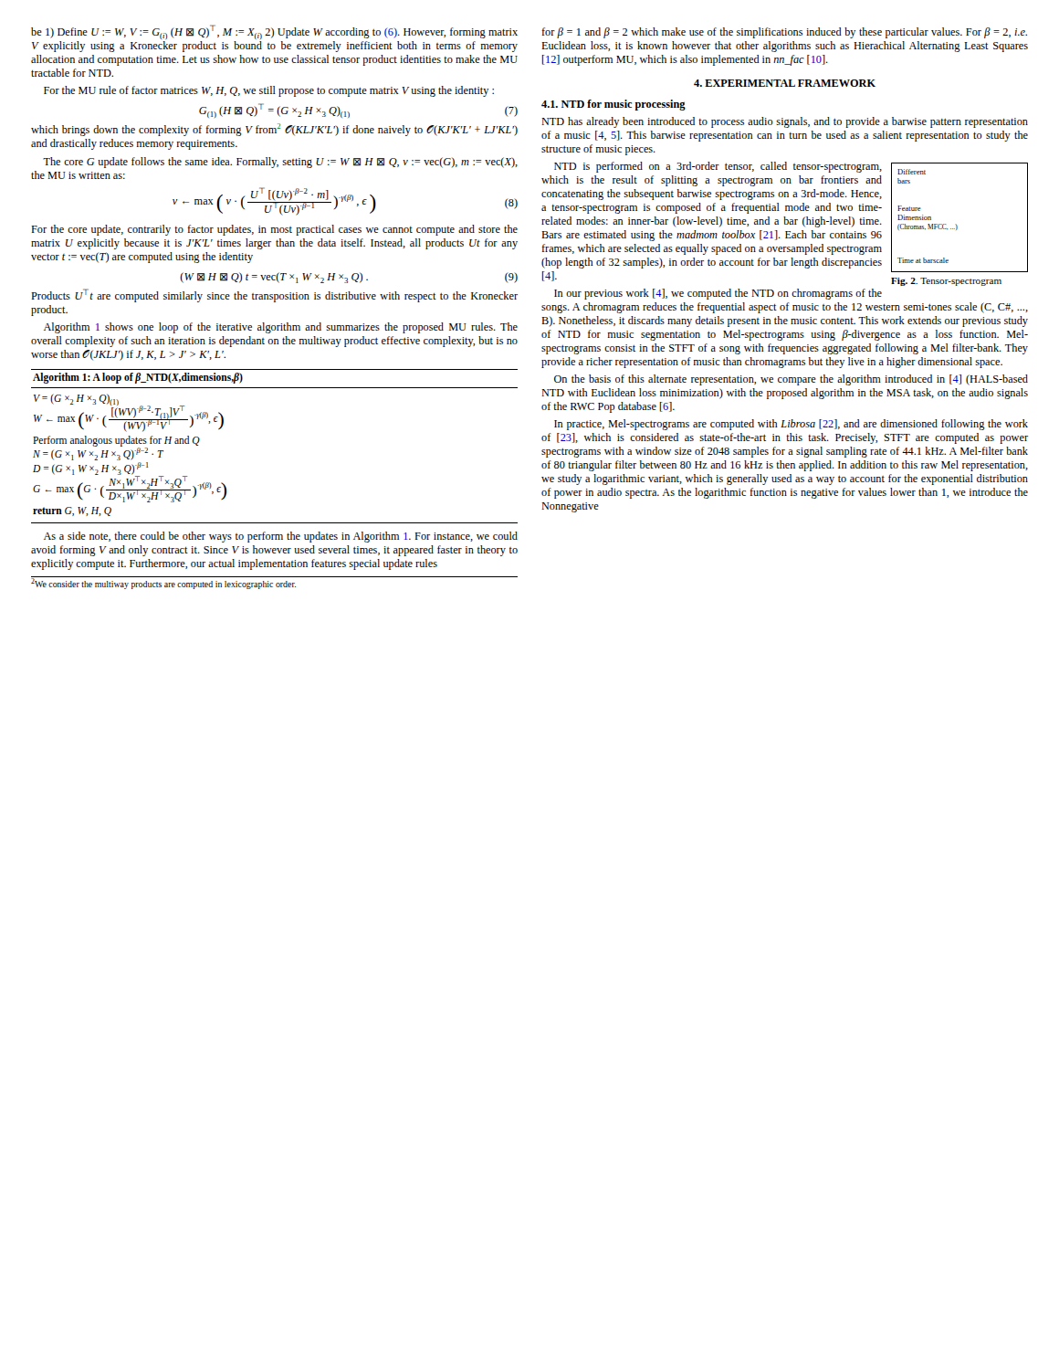be 1) Define U := W, V := G(i) (H ⊠ Q)⊤, M := X(i) 2) Update W according to (6). However, forming matrix V explicitly using a Kronecker product is bound to be extremely inefficient both in terms of memory allocation and computation time. Let us show how to use classical tensor product identities to make the MU tractable for NTD.
For the MU rule of factor matrices W, H, Q, we still propose to compute matrix V using the identity :
G(1) (H ⊠ Q)⊤ = (G ×2 H ×3 Q)(1) (7)
which brings down the complexity of forming V from2 𝒪(KLJ′K′L′) if done naively to 𝒪(KJ′K′L′ + LJ′KL′) and drastically reduces memory requirements.
The core G update follows the same idea. Formally, setting U := W ⊠ H ⊠ Q, v := vec(G), m := vec(X), the MU is written as:
v ← max ( v · (U⊤ [(Uv)·β−2 · m] U⊤(Uv)·β−1)·γ(β) , ϵ ) (8)
For the core update, contrarily to factor updates, in most practical cases we cannot compute and store the matrix U explicitly because it is J′K′L′ times larger than the data itself. Instead, all products Ut for any vector t := vec(T) are computed using the identity
(W ⊠ H ⊠ Q) t = vec(T ×1 W ×2 H ×3 Q) . (9)
Products U⊤t are computed similarly since the transposition is distributive with respect to the Kronecker product.
Algorithm 1 shows one loop of the iterative algorithm and summarizes the proposed MU rules. The overall complexity of such an iteration is dependant on the multiway product effective complexity, but is no worse than 𝒪(JKLJ′) if J, K, L > J′ > K′, L′.
Algorithm 1: A loop of β_NTD(X,dimensions,β)
V = (G ×2 H ×3 Q)(1)
W ← max (W · ([(WV)·β−2·T(1)]V⊤(WV)·β−1V⊤)·γ(β), ϵ)
Perform analogous updates for H and Q
N = (G ×1 W ×2 H ×3 Q)·β−2 · T
D = (G ×1 W ×2 H ×3 Q)·β−1
G ← max (G · (N×1W⊤×2H⊤×3Q⊤D×1W⊤×2H⊤×3Q⊤)·γ(β), ϵ)
return G, W, H, Q
As a side note, there could be other ways to perform the updates in Algorithm 1. For instance, we could avoid forming V and only contract it. Since V is however used several times, it appeared faster in theory to explicitly compute it. Furthermore, our actual implementation features special update rules
2We consider the multiway products are computed in lexicographic order.
for β = 1 and β = 2 which make use of the simplifications induced by these particular values. For β = 2, i.e. Euclidean loss, it is known however that other algorithms such as Hierachical Alternating Least Squares [12] outperform MU, which is also implemented in nn_fac [10].
4. Experimental Framework
4.1. NTD for music processing
NTD has already been introduced to process audio signals, and to provide a barwise pattern representation of a music [4, 5]. This barwise representation can in turn be used as a salient representation to study the structure of music pieces.
Different
bars
Feature
Dimension
(Chromas, MFCC, ...)
Time at barscale
Fig. 2. Tensor-spectrogram
NTD is performed on a 3rd-order tensor, called tensor-spectrogram, which is the result of splitting a spectrogram on bar frontiers and concatenating the subsequent barwise spectrograms on a 3rd-mode. Hence, a tensor-spectrogram is composed of a frequential mode and two time-related modes: an inner-bar (low-level) time, and a bar (high-level) time. Bars are estimated using the madmom toolbox [21]. Each bar contains 96 frames, which are selected as equally spaced on a oversampled spectrogram (hop length of 32 samples), in order to account for bar length discrepancies [4].
In our previous work [4], we computed the NTD on chromagrams of the songs. A chromagram reduces the frequential aspect of music to the 12 western semi-tones scale (C, C#, ..., B). Nonetheless, it discards many details present in the music content. This work extends our previous study of NTD for music segmentation to Mel-spectrograms using β-divergence as a loss function. Mel-spectrograms consist in the STFT of a song with frequencies aggregated following a Mel filter-bank. They provide a richer representation of music than chromagrams but they live in a higher dimensional space.
On the basis of this alternate representation, we compare the algorithm introduced in [4] (HALS-based NTD with Euclidean loss minimization) with the proposed algorithm in the MSA task, on the audio signals of the RWC Pop database [6].
In practice, Mel-spectrograms are computed with Librosa [22], and are dimensioned following the work of [23], which is considered as state-of-the-art in this task. Precisely, STFT are computed as power spectrograms with a window size of 2048 samples for a signal sampling rate of 44.1 kHz. A Mel-filter bank of 80 triangular filter between 80 Hz and 16 kHz is then applied. In addition to this raw Mel representation, we study a logarithmic variant, which is generally used as a way to account for the exponential distribution of power in audio spectra. As the logarithmic function is negative for values lower than 1, we introduce the Nonnegative